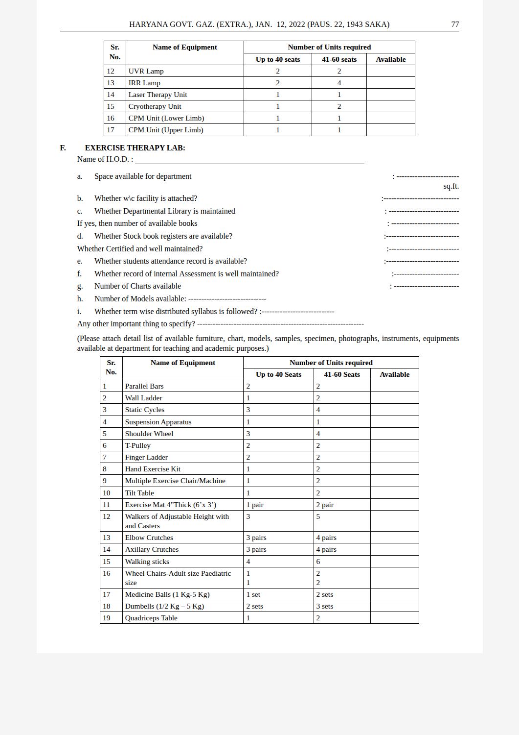HARYANA GOVT. GAZ. (EXTRA.), JAN. 12, 2022 (PAUS. 22, 1943 SAKA) 77
| Sr. No. | Name of Equipment | Number of Units required |
| --- | --- | --- |
| Up to 40 seats | 41-60 seats | Available |
| 12 | UVR Lamp | 2 | 2 | |
| 13 | IRR Lamp | 2 | 4 | |
| 14 | Laser Therapy Unit | 1 | 1 | |
| 15 | Cryotherapy Unit | 1 | 2 | |
| 16 | CPM Unit (Lower Limb) | 1 | 1 | |
| 17 | CPM Unit (Upper Limb) | 1 | 1 | |
F. EXERCISE THERAPY LAB:
Name of H.O.D. :
a. Space available for department : ------------------------sq.ft.
b. Whether w\c facility is attached? :-----------------------------
c. Whether Departmental Library is maintained : ---------------------------
If yes, then number of available books : --------------------------
d. Whether Stock book registers are available? :----------------------------
Whether Certified and well maintained? :---------------------------
e. Whether students attendance record is available? :----------------------------
f. Whether record of internal Assessment is well maintained? :-------------------------
g. Number of Charts available : -------------------------
h. Number of Models available: ------------------------------
i. Whether term wise distributed syllabus is followed? :----------------------------
Any other important thing to specify? ----------------------------------------------------------------
(Please attach detail list of available furniture, chart, models, samples, specimen, photographs, instruments, equipments available at department for teaching and academic purposes.)
| Sr. No. | Name of Equipment | Number of Units required |
| --- | --- | --- |
| Up to 40 Seats | 41-60 Seats | Available |
| 1 | Parallel Bars | 2 | 2 | |
| 2 | Wall Ladder | 1 | 2 | |
| 3 | Static Cycles | 3 | 4 | |
| 4 | Suspension Apparatus | 1 | 1 | |
| 5 | Shoulder Wheel | 3 | 4 | |
| 6 | T-Pulley | 2 | 2 | |
| 7 | Finger Ladder | 2 | 2 | |
| 8 | Hand Exercise Kit | 1 | 2 | |
| 9 | Multiple Exercise Chair/Machine | 1 | 2 | |
| 10 | Tilt Table | 1 | 2 | |
| 11 | Exercise Mat 4”Thick (6’x 3’) | 1 pair | 2 pair | |
| 12 | Walkers of Adjustable Height with and Casters | 3 | 5 | |
| 13 | Elbow Crutches | 3 pairs | 4 pairs | |
| 14 | Axillary Crutches | 3 pairs | 4 pairs | |
| 15 | Walking sticks | 4 | 6 | |
| 16 | Wheel Chairs-Adult size Paediatric size | 1 1 | 2 2 | |
| 17 | Medicine Balls (1 Kg-5 Kg) | 1 set | 2 sets | |
| 18 | Dumbells (1/2 Kg – 5 Kg) | 2 sets | 3 sets | |
| 19 | Quadriceps Table | 1 | 2 | |